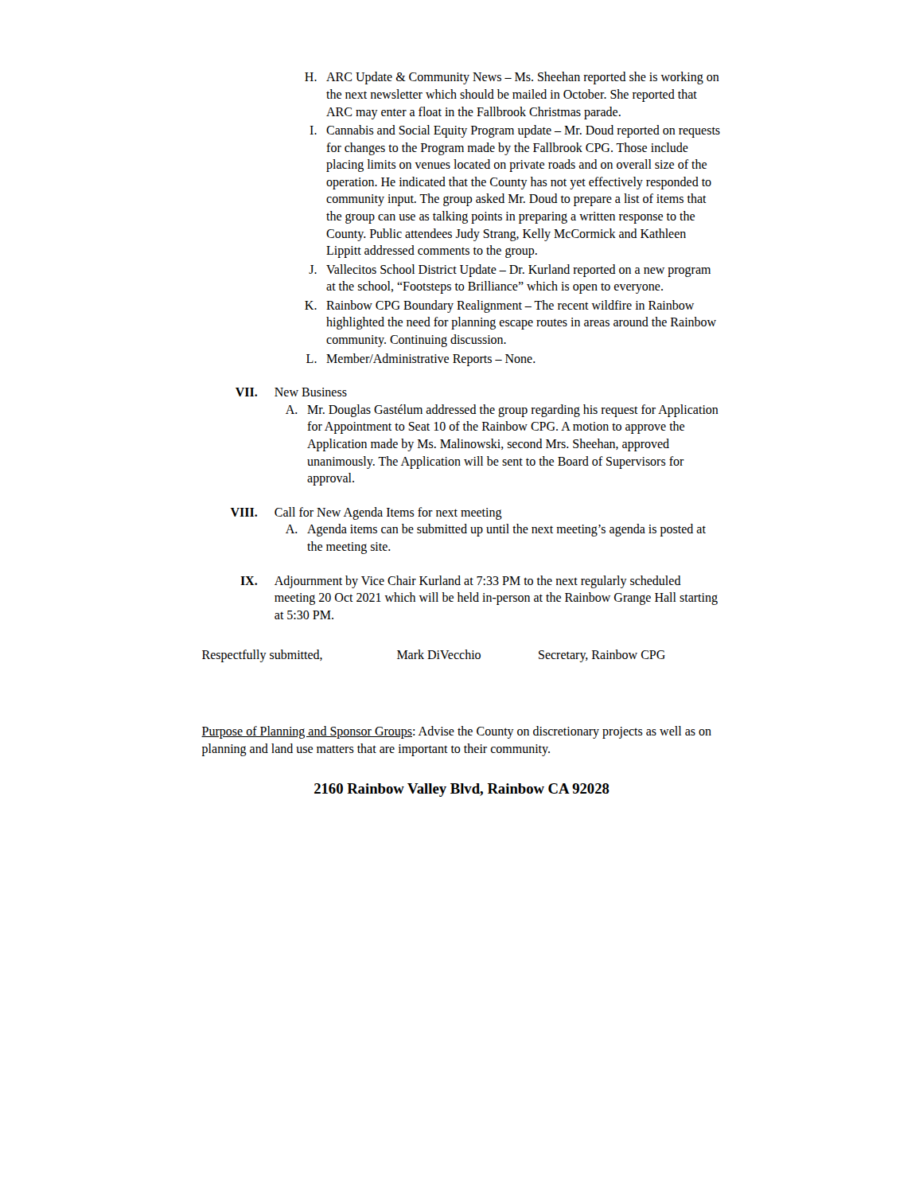ARC Update & Community News – Ms. Sheehan reported she is working on the next newsletter which should be mailed in October. She reported that ARC may enter a float in the Fallbrook Christmas parade.
Cannabis and Social Equity Program update – Mr. Doud reported on requests for changes to the Program made by the Fallbrook CPG. Those include placing limits on venues located on private roads and on overall size of the operation. He indicated that the County has not yet effectively responded to community input. The group asked Mr. Doud to prepare a list of items that the group can use as talking points in preparing a written response to the County. Public attendees Judy Strang, Kelly McCormick and Kathleen Lippitt addressed comments to the group.
Vallecitos School District Update – Dr. Kurland reported on a new program at the school, “Footsteps to Brilliance” which is open to everyone.
Rainbow CPG Boundary Realignment – The recent wildfire in Rainbow highlighted the need for planning escape routes in areas around the Rainbow community. Continuing discussion.
Member/Administrative Reports – None.
VII.
New Business
Mr. Douglas Gastélum addressed the group regarding his request for Application for Appointment to Seat 10 of the Rainbow CPG. A motion to approve the Application made by Ms. Malinowski, second Mrs. Sheehan, approved unanimously. The Application will be sent to the Board of Supervisors for approval.
VIII.
Call for New Agenda Items for next meeting
Agenda items can be submitted up until the next meeting’s agenda is posted at the meeting site.
IX.
Adjournment by Vice Chair Kurland at 7:33 PM to the next regularly scheduled meeting 20 Oct 2021 which will be held in-person at the Rainbow Grange Hall starting at 5:30 PM.
Respectfully submitted, Mark DiVecchio Secretary, Rainbow CPG
Purpose of Planning and Sponsor Groups: Advise the County on discretionary projects as well as on planning and land use matters that are important to their community.
2160 Rainbow Valley Blvd, Rainbow CA 92028